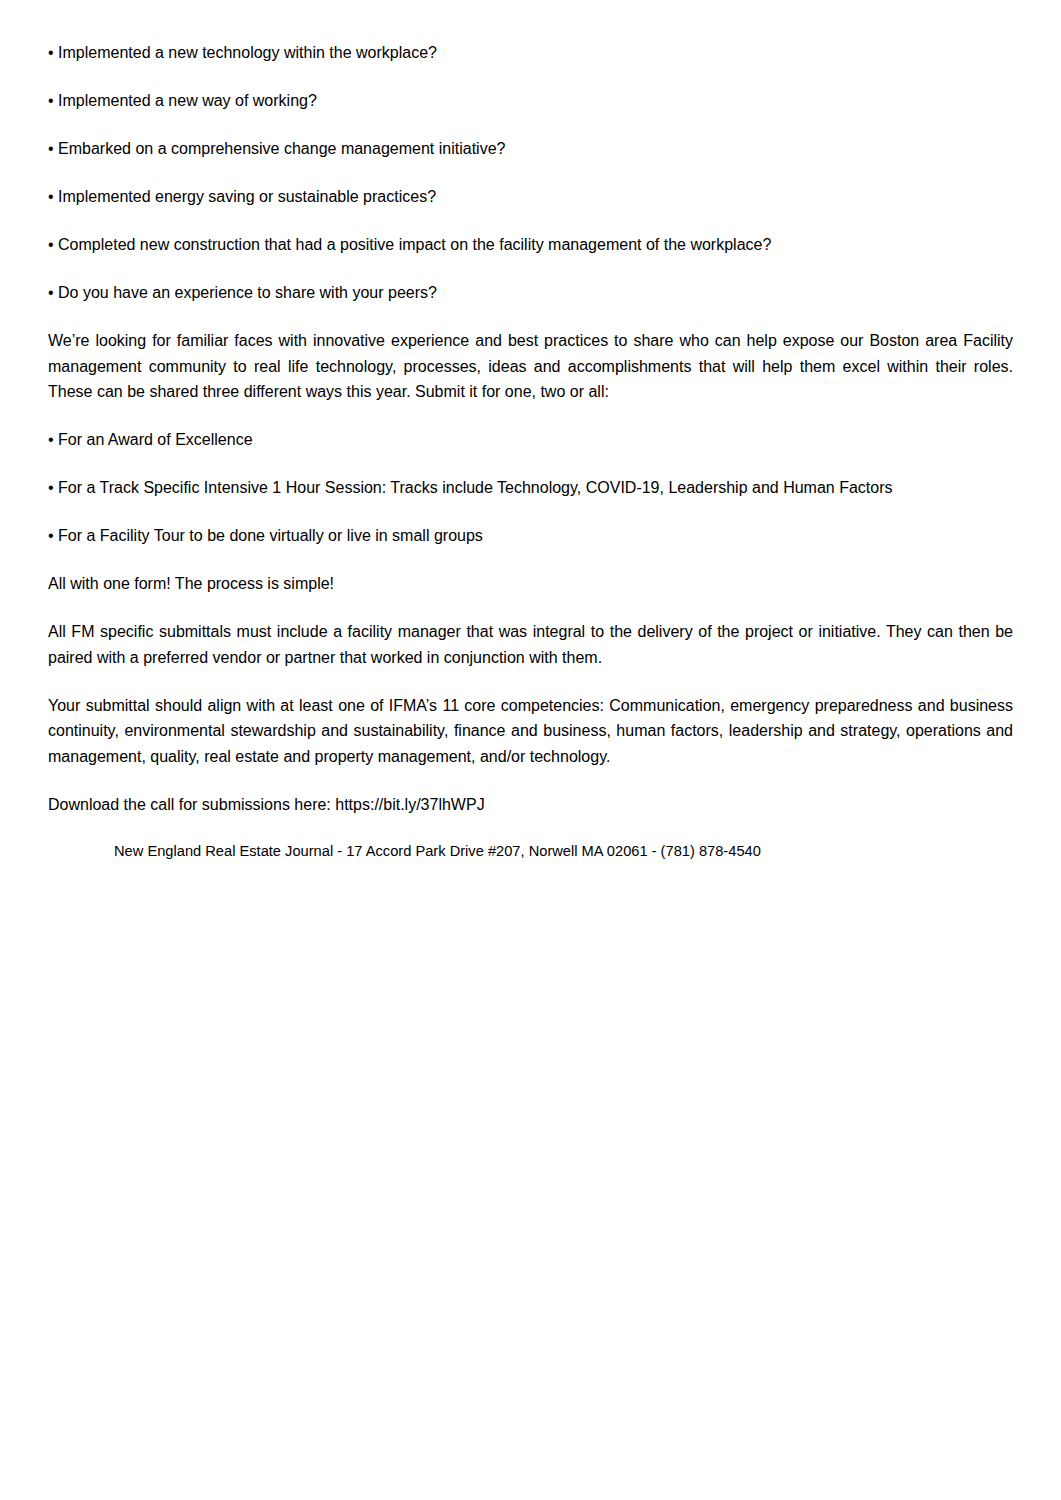• Implemented a new technology within the workplace?
• Implemented a new way of working?
• Embarked on a comprehensive change management initiative?
• Implemented energy saving or sustainable practices?
• Completed new construction that had a positive impact on the facility management of the workplace?
• Do you have an experience to share with your peers?
We’re looking for familiar faces with innovative experience and best practices to share who can help expose our Boston area Facility management community to real life technology, processes, ideas and accomplishments that will help them excel within their roles. These can be shared three different ways this year. Submit it for one, two or all:
• For an Award of Excellence
• For a Track Specific Intensive 1 Hour Session: Tracks include Technology, COVID-19, Leadership and Human Factors
• For a Facility Tour to be done virtually or live in small groups
All with one form! The process is simple!
All FM specific submittals must include a facility manager that was integral to the delivery of the project or initiative. They can then be paired with a preferred vendor or partner that worked in conjunction with them.
Your submittal should align with at least one of IFMA’s 11 core competencies: Communication, emergency preparedness and business continuity, environmental stewardship and sustainability, finance and business, human factors, leadership and strategy, operations and management, quality, real estate and property management, and/or technology.
Download the call for submissions here: https://bit.ly/37lhWPJ
New England Real Estate Journal - 17 Accord Park Drive #207, Norwell MA 02061 - (781) 878-4540